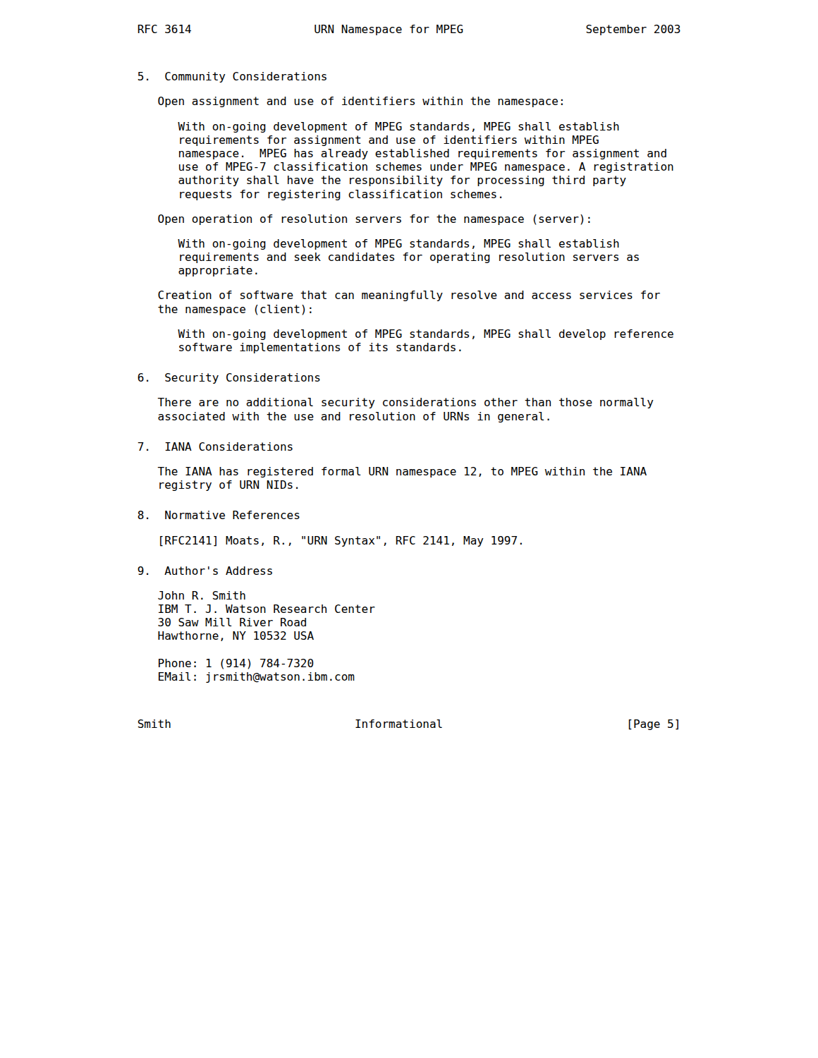RFC 3614 URN Namespace for MPEG September 2003
5. Community Considerations
Open assignment and use of identifiers within the namespace:
With on-going development of MPEG standards, MPEG shall establish requirements for assignment and use of identifiers within MPEG namespace. MPEG has already established requirements for assignment and use of MPEG-7 classification schemes under MPEG namespace. A registration authority shall have the responsibility for processing third party requests for registering classification schemes.
Open operation of resolution servers for the namespace (server):
With on-going development of MPEG standards, MPEG shall establish requirements and seek candidates for operating resolution servers as appropriate.
Creation of software that can meaningfully resolve and access services for the namespace (client):
With on-going development of MPEG standards, MPEG shall develop reference software implementations of its standards.
6. Security Considerations
There are no additional security considerations other than those normally associated with the use and resolution of URNs in general.
7. IANA Considerations
The IANA has registered formal URN namespace 12, to MPEG within the IANA registry of URN NIDs.
8. Normative References
[RFC2141] Moats, R., "URN Syntax", RFC 2141, May 1997.
9. Author's Address
John R. Smith
IBM T. J. Watson Research Center
30 Saw Mill River Road
Hawthorne, NY 10532 USA

Phone: 1 (914) 784-7320
EMail: jrsmith@watson.ibm.com
Smith Informational [Page 5]